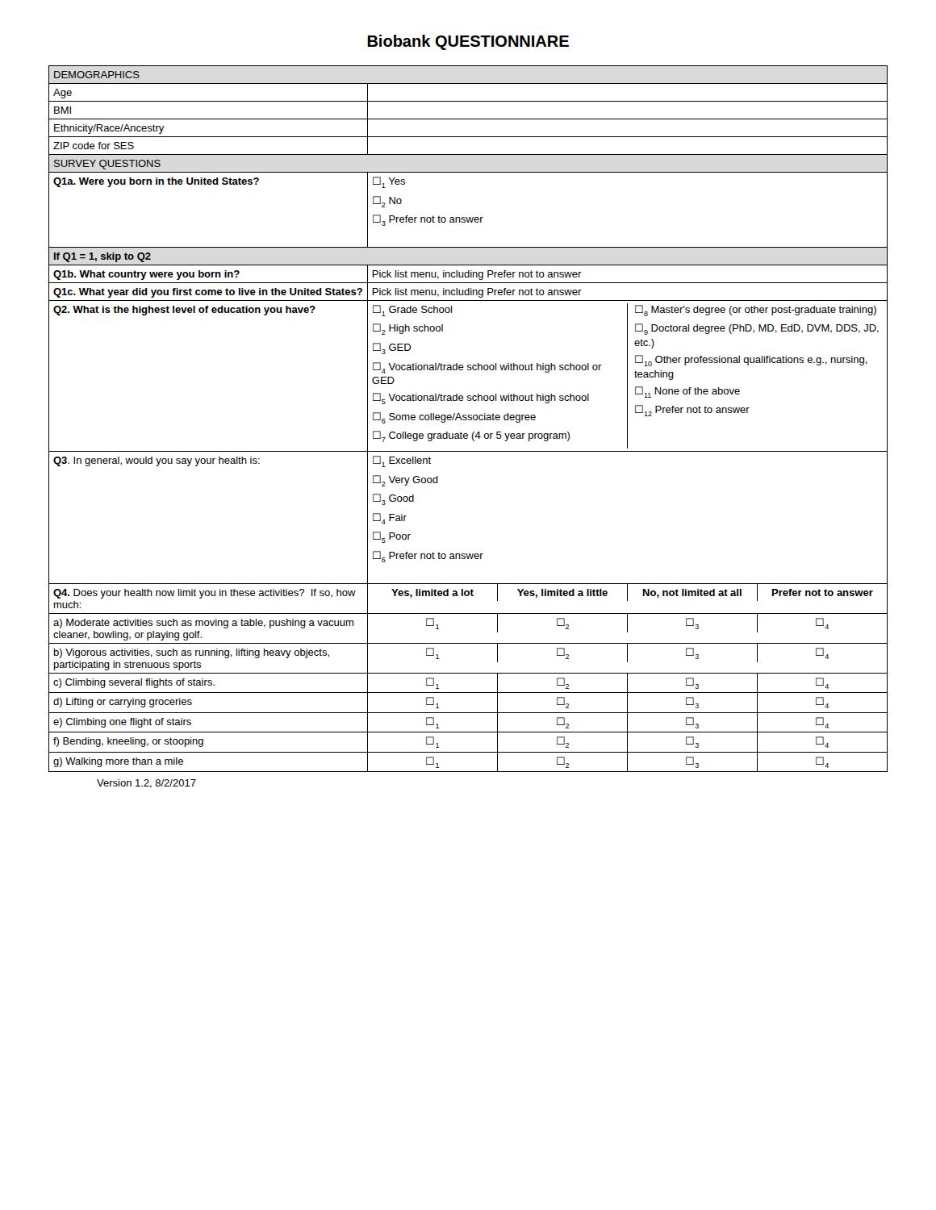Biobank QUESTIONNIARE
| DEMOGRAPHICS |
| Age | |
| BMI | |
| Ethnicity/Race/Ancestry | |
| ZIP code for SES | |
| SURVEY QUESTIONS |
| Q1a. Were you born in the United States? | ☐ 1 Yes ☐ 2 No ☐ 3 Prefer not to answer |
| If Q1 = 1, skip to Q2 |
| Q1b. What country were you born in? | Pick list menu, including Prefer not to answer |
| Q1c. What year did you first come to live in the United States? | Pick list menu, including Prefer not to answer |
| Q2. What is the highest level of education you have? | / ☐ 1 Grade School ☐ 2 High school ☐ 3 GED ☐ 4 Vocational/trade school without high school or GED ☐ 5 Vocational/trade school without high school ☐ 6 Some college/Associate degree ☐ 7 College graduate (4 or 5 year program) / ☐ 8 Master's degree (or other post-graduate training) ☐ 9 Doctoral degree (PhD, MD, EdD, DVM, DDS, JD, etc.) ☐ 10 Other professional qualifications e.g., nursing, teaching ☐ 11 None of the above ☐ 12 Prefer not to answer / |
| Q3 . In general, would you say your health is: | ☐ 1 Excellent ☐ 2 Very Good ☐ 3 Good ☐ 4 Fair ☐ 5 Poor ☐ 6 Prefer not to answer |
| Q4. Does your health now limit you in these activities? If so, how much: | / Yes, limited a lot / Yes, limited a little / No, not limited at all / Prefer not to answer / |
| a) Moderate activities such as moving a table, pushing a vacuum cleaner, bowling, or playing golf. | / ☐ 1 / ☐ 2 / ☐ 3 / ☐ 4 / |
| b) Vigorous activities, such as running, lifting heavy objects, participating in strenuous sports | / ☐ 1 / ☐ 2 / ☐ 3 / ☐ 4 / |
| c) Climbing several flights of stairs. | / ☐ 1 / ☐ 2 / ☐ 3 / ☐ 4 / |
| d) Lifting or carrying groceries | / ☐ 1 / ☐ 2 / ☐ 3 / ☐ 4 / |
| e) Climbing one flight of stairs | / ☐ 1 / ☐ 2 / ☐ 3 / ☐ 4 / |
| f) Bending, kneeling, or stooping | / ☐ 1 / ☐ 2 / ☐ 3 / ☐ 4 / |
| g) Walking more than a mile | / ☐ 1 / ☐ 2 / ☐ 3 / ☐ 4 / |
Version 1.2, 8/2/2017